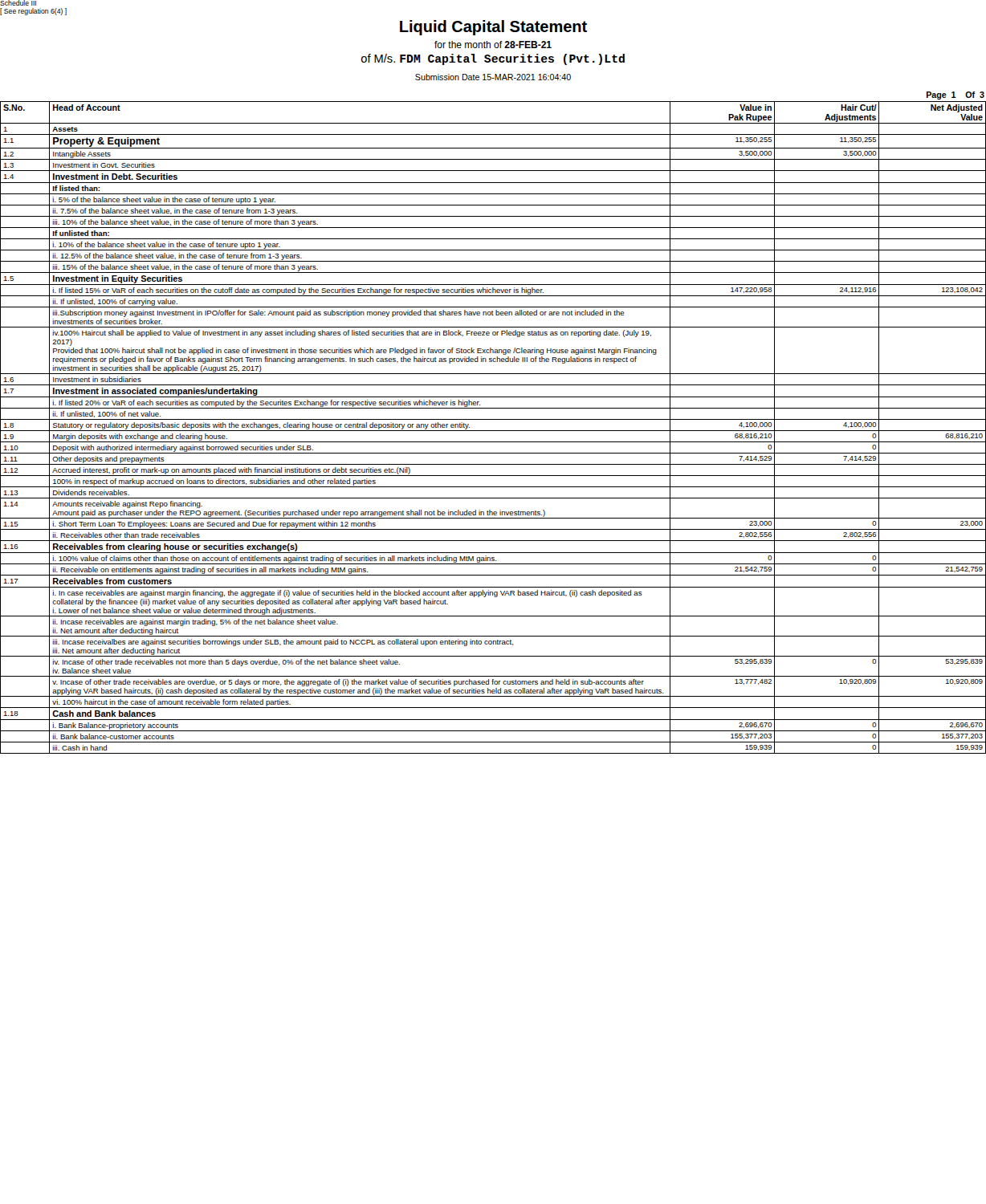Schedule III
[ See regulation 6(4) ]
Liquid Capital Statement
for the month of 28-FEB-21
of M/s. FDM Capital Securities (Pvt.)Ltd
Submission Date 15-MAR-2021 16:04:40
Page 1 Of 3
| S.No. | Head of Account | Value in Pak Rupee | Hair Cut/ Adjustments | Net Adjusted Value |
| --- | --- | --- | --- | --- |
| 1 | Assets | | | |
| 1.1 | Property & Equipment | 11,350,255 | 11,350,255 | |
| 1.2 | Intangible Assets | 3,500,000 | 3,500,000 | |
| 1.3 | Investment in Govt. Securities | | | |
| 1.4 | Investment in Debt. Securities | | | |
| | If listed than: | | | |
| | i. 5% of the balance sheet value in the case of tenure upto 1 year. | | | |
| | ii. 7.5% of the balance sheet value, in the case of tenure from 1-3 years. | | | |
| | iii. 10% of the balance sheet value, in the case of tenure of more than 3 years. | | | |
| | If unlisted than: | | | |
| | i. 10% of the balance sheet value in the case of tenure upto 1 year. | | | |
| | ii. 12.5% of the balance sheet value, in the case of tenure from 1-3 years. | | | |
| | iii. 15% of the balance sheet value, in the case of tenure of more than 3 years. | | | |
| 1.5 | Investment in Equity Securities | | | |
| | i. If listed 15% or VaR of each securities on the cutoff date as computed by the Securities Exchange for respective securities whichever is higher. | 147,220,958 | 24,112,916 | 123,108,042 |
| | ii. If unlisted, 100% of carrying value. | | | |
| | iii.Subscription money against Investment in IPO/offer for Sale: Amount paid as subscription money provided that shares have not been alloted or are not included in the investments of securities broker. | | | |
| | iv.100% Haircut shall be applied to Value of Investment in any asset including shares of listed securities that are in Block, Freeze or Pledge status as on reporting date. (July 19, 2017) Provided that 100% haircut shall not be applied in case of investment in those securities which are Pledged in favor of Stock Exchange /Clearing House against Margin Financing requirements or pledged in favor of Banks against Short Term financing arrangements. In such cases, the haircut as provided in schedule III of the Regulations in respect of investment in securities shall be applicable (August 25, 2017) | | | |
| 1.6 | Investment in subsidiaries | | | |
| 1.7 | Investment in associated companies/undertaking | | | |
| | i. If listed 20% or VaR of each securities as computed by the Securites Exchange for respective securities whichever is higher. | | | |
| | ii. If unlisted, 100% of net value. | | | |
| 1.8 | Statutory or regulatory deposits/basic deposits with the exchanges, clearing house or central depository or any other entity. | 4,100,000 | 4,100,000 | |
| 1.9 | Margin deposits with exchange and clearing house. | 68,816,210 | 0 | 68,816,210 |
| 1.10 | Deposit with authorized intermediary against borrowed securities under SLB. | 0 | 0 | |
| 1.11 | Other deposits and prepayments | 7,414,529 | 7,414,529 | |
| 1.12 | Accrued interest, profit or mark-up on amounts placed with financial institutions or debt securities etc.(Nil) | | | |
| | 100% in respect of markup accrued on loans to directors, subsidiaries and other related parties | | | |
| 1.13 | Dividends receivables. | | | |
| 1.14 | Amounts receivable against Repo financing. Amount paid as purchaser under the REPO agreement. (Securities purchased under repo arrangement shall not be included in the investments.) | | | |
| 1.15 | i. Short Term Loan To Employees: Loans are Secured and Due for repayment within 12 months | 23,000 | 0 | 23,000 |
| | ii. Receivables other than trade receivables | 2,802,556 | 2,802,556 | |
| 1.16 | Receivables from clearing house or securities exchange(s) | | | |
| | i. 100% value of claims other than those on account of entitlements against trading of securities in all markets including MtM gains. | 0 | 0 | |
| | ii. Receivable on entitlements against trading of securities in all markets including MtM gains. | 21,542,759 | 0 | 21,542,759 |
| 1.17 | Receivables from customers | | | |
| | i. In case receivables are against margin financing, the aggregate if (i) value of securities held in the blocked account after applying VAR based Haircut, (ii) cash deposited as collateral by the financee (iii) market value of any securities deposited as collateral after applying VaR based haircut. i. Lower of net balance sheet value or value determined through adjustments. | | | |
| | ii. Incase receivables are against margin trading, 5% of the net balance sheet value. ii. Net amount after deducting haircut | | | |
| | iii. Incase receivalbes are against securities borrowings under SLB, the amount paid to NCCPL as collateral upon entering into contract, iii. Net amount after deducting haricut | | | |
| | iv. Incase of other trade receivables not more than 5 days overdue, 0% of the net balance sheet value. iv. Balance sheet value | 53,295,839 | 0 | 53,295,839 |
| | v. Incase of other trade receivables are overdue, or 5 days or more, the aggregate of (i) the market value of securities purchased for customers and held in sub-accounts after applying VAR based haircuts, (ii) cash deposited as collateral by the respective customer and (iii) the market value of securities held as collateral after applying VaR based haircuts. | 13,777,482 | 10,920,809 | 10,920,809 |
| | vi. 100% haircut in the case of amount receivable form related parties. | | | |
| 1.18 | Cash and Bank balances | | | |
| | i. Bank Balance-proprietory accounts | 2,696,670 | 0 | 2,696,670 |
| | ii. Bank balance-customer accounts | 155,377,203 | 0 | 155,377,203 |
| | iii. Cash in hand | 159,939 | 0 | 159,939 |